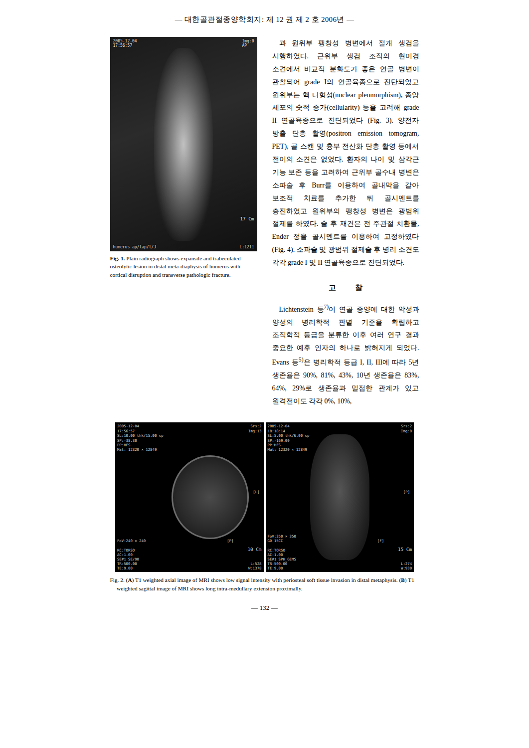― 대한골관절종양학회지: 제 12 권 제 2 호 2006년 ―
2005-12-04
17:56:57 Img:0
AP 17 Cm humerus ap/lap/l/J L:1211
Fig. 1. Plain radiograph shows expansile and trabeculated osteolytic lesion in distal meta-diaphysis of humerus with cortical disruption and transverse pathologic fracture.
과 원위부 팽창성 병변에서 절개 생검을 시행하였다. 근위부 생검 조직의 현미경 소견에서 비교적 분화도가 좋은 연골 병변이 관찰되어 grade I의 연골육종으로 진단되었고 원위부는 핵 다형성(nuclear pleomorphism), 종양 세포의 숫적 증가(cellularity) 등을 고려해 grade II 연골육종으로 진단되었다 (Fig. 3). 양전자 방출 단층 촬영(positron emission tomogram, PET), 골 스캔 및 흉부 전산화 단층 촬영 등에서 전이의 소견은 없었다. 환자의 나이 및 삼각근 기능 보존 등을 고려하여 근위부 골수내 병변은 소파술 후 Burr를 이용하여 골내막을 갈아 보조적 치료를 추가한 뒤 골시멘트를 충진하였고 원위부의 팽창성 병변은 광범위 절제를 하였다. 술 후 재건은 전 주관절 치환물, Ender 정을 골시멘트를 이용하여 고정하였다(Fig. 4). 소파술 및 광범위 절제술 후 병리 소견도 각각 grade I 및 II 연골육종으로 진단되었다.
고 찰
Lichtenstein 등7)이 연골 종양에 대한 악성과 양성의 병리학적 판별 기준을 확립하고 조직학적 등급을 분류한 이후 여러 연구 결과 중요한 예후 인자의 하나로 밝혀지게 되었다. Evans 등5)은 병리학적 등급 I, II, III에 따라 5년 생존율은 90%, 81%, 43%, 10년 생존율은 83%, 64%, 29%로 생존율과 밀접한 관계가 있고 원격전이도 각각 0%, 10%,
2005-12-04
17:56:57 Srs:2
Img:13 SL:10.00 thk/15.00 sp
SP:-38.30
PP:HFS
Mat: 12320 × 12849 [L] FoV:240 × 240 10 Cm RC:TORSO
AC:1.00
SE#1 SE/90
TR:500.00
TE:9.00 L:528
W:1378 [P]
2005-12-04
18:18:14 Srs:2
Img:8 SL:5.00 thk/6.00 sp
SP:-169.00
PP:HFS
Mat: 12320 × 12849 [P] FoV:350 × 350
GD 15CC 15 Cm RC:TORSO
AC:1.00
SE#1 SPH_GEMS
TR:500.00
TE:9.00 L:274
W:930 [F]
Fig. 2. (A) T1 weighted axial image of MRI shows low signal intensity with periosteal soft tissue invasion in distal metaphysis. (B) T1 weighted sagittal image of MRI shows long intra-medullary extension proximally.
― 132 ―